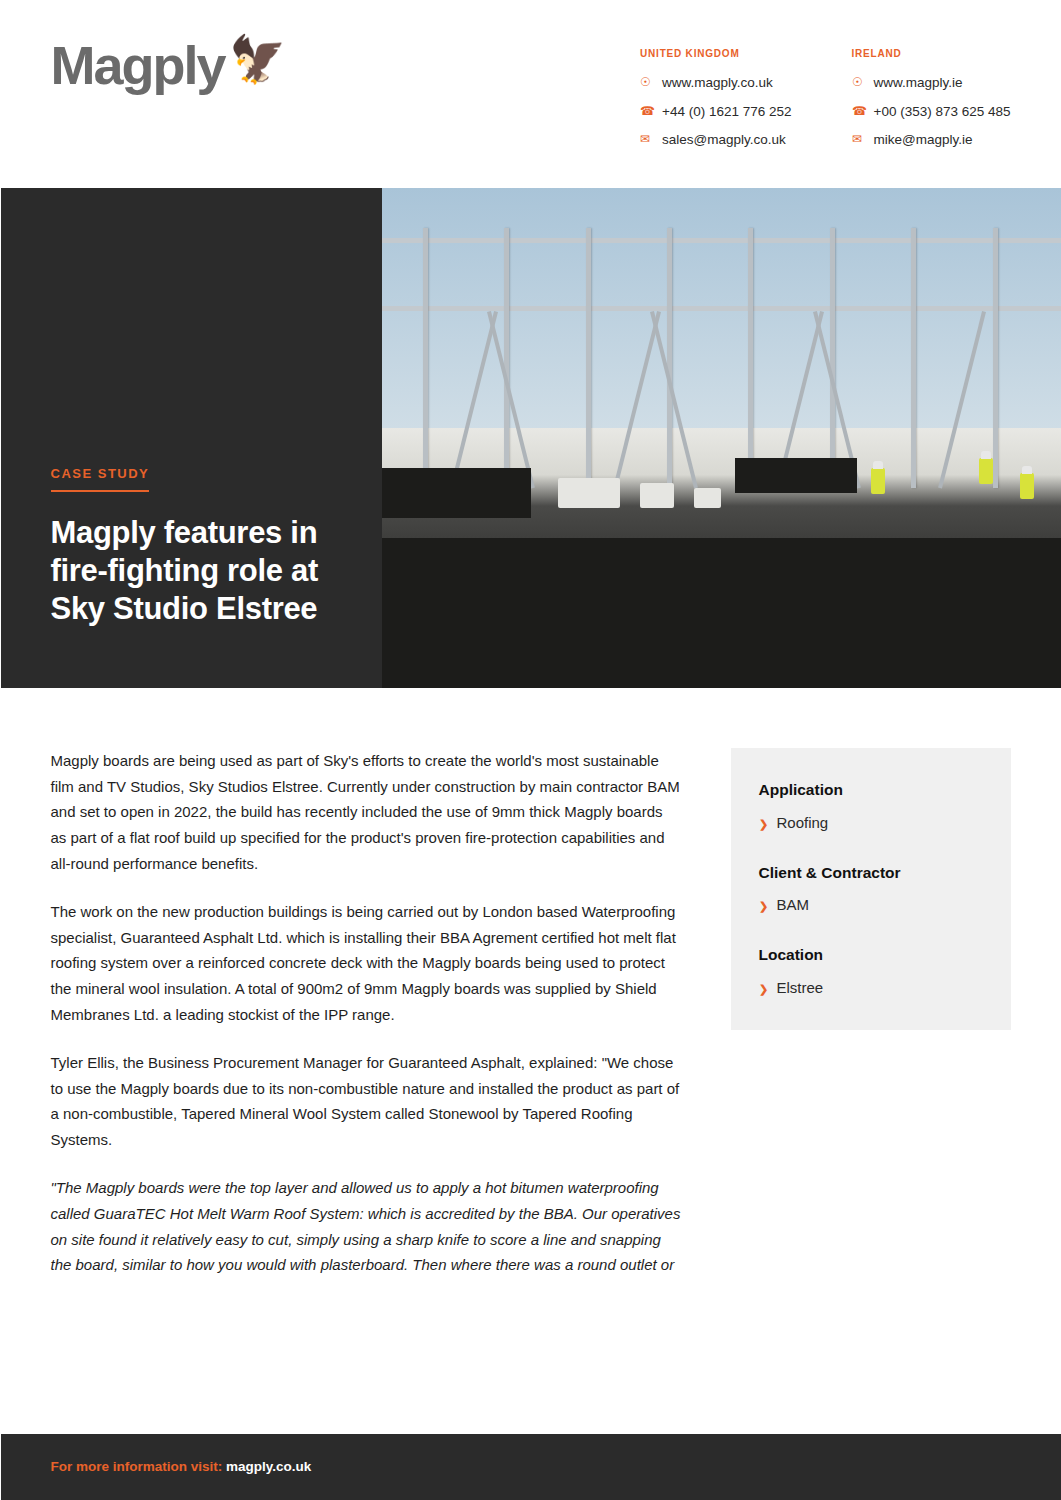Magply 🦅
United Kingdom
☉www.magply.co.uk
☎+44 (0) 1621 776 252
✉sales@magply.co.uk
Ireland
☉www.magply.ie
☎+00 (353) 873 625 485
✉mike@magply.ie
Case Study
Magply features in fire-fighting role at Sky Studio Elstree
Magply boards are being used as part of Sky's efforts to create the world's most sustainable film and TV Studios, Sky Studios Elstree. Currently under construction by main contractor BAM and set to open in 2022, the build has recently included the use of 9mm thick Magply boards as part of a flat roof build up specified for the product's proven fire-protection capabilities and all-round performance benefits.
The work on the new production buildings is being carried out by London based Waterproofing specialist, Guaranteed Asphalt Ltd. which is installing their BBA Agrement certified hot melt flat roofing system over a reinforced concrete deck with the Magply boards being used to protect the mineral wool insulation. A total of 900m2 of 9mm Magply boards was supplied by Shield Membranes Ltd. a leading stockist of the IPP range.
Tyler Ellis, the Business Procurement Manager for Guaranteed Asphalt, explained: "We chose to use the Magply boards due to its non-combustible nature and installed the product as part of a non-combustible, Tapered Mineral Wool System called Stonewool by Tapered Roofing Systems.
"The Magply boards were the top layer and allowed us to apply a hot bitumen waterproofing called GuaraTEC Hot Melt Warm Roof System: which is accredited by the BBA. Our operatives on site found it relatively easy to cut, simply using a sharp knife to score a line and snapping the board, similar to how you would with plasterboard. Then where there was a round outlet or
Application
❯Roofing
Client & Contractor
❯BAM
Location
❯Elstree
For more information visit: magply.co.uk